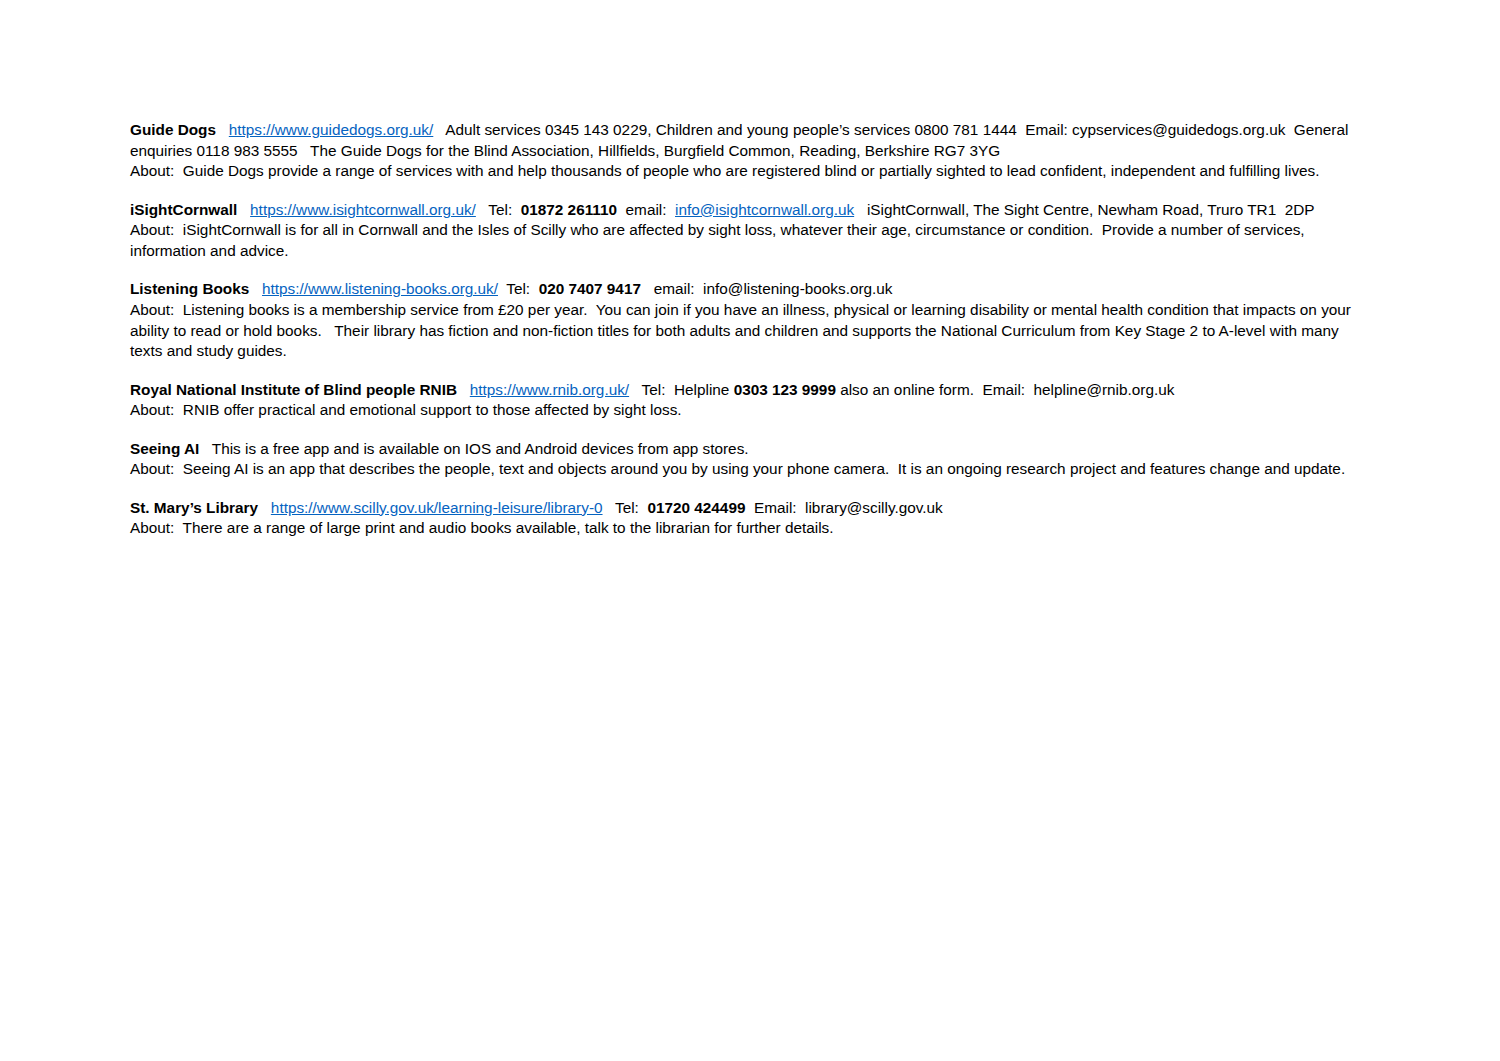Guide Dogs https://www.guidedogs.org.uk/ Adult services 0345 143 0229, Children and young people’s services 0800 781 1444 Email: cypservices@guidedogs.org.uk General enquiries 0118 983 5555 The Guide Dogs for the Blind Association, Hillfields, Burgfield Common, Reading, Berkshire RG7 3YG
About: Guide Dogs provide a range of services with and help thousands of people who are registered blind or partially sighted to lead confident, independent and fulfilling lives.
iSightCornwall https://www.isightcornwall.org.uk/ Tel: 01872 261110 email: info@isightcornwall.org.uk iSightCornwall, The Sight Centre, Newham Road, Truro TR1 2DP
About: iSightCornwall is for all in Cornwall and the Isles of Scilly who are affected by sight loss, whatever their age, circumstance or condition. Provide a number of services, information and advice.
Listening Books https://www.listening-books.org.uk/ Tel: 020 7407 9417 email: info@listening-books.org.uk
About: Listening books is a membership service from £20 per year. You can join if you have an illness, physical or learning disability or mental health condition that impacts on your ability to read or hold books. Their library has fiction and non-fiction titles for both adults and children and supports the National Curriculum from Key Stage 2 to A-level with many texts and study guides.
Royal National Institute of Blind people RNIB https://www.rnib.org.uk/ Tel: Helpline 0303 123 9999 also an online form. Email: helpline@rnib.org.uk
About: RNIB offer practical and emotional support to those affected by sight loss.
Seeing AI This is a free app and is available on IOS and Android devices from app stores.
About: Seeing AI is an app that describes the people, text and objects around you by using your phone camera. It is an ongoing research project and features change and update.
St. Mary’s Library https://www.scilly.gov.uk/learning-leisure/library-0 Tel: 01720 424499 Email: library@scilly.gov.uk
About: There are a range of large print and audio books available, talk to the librarian for further details.